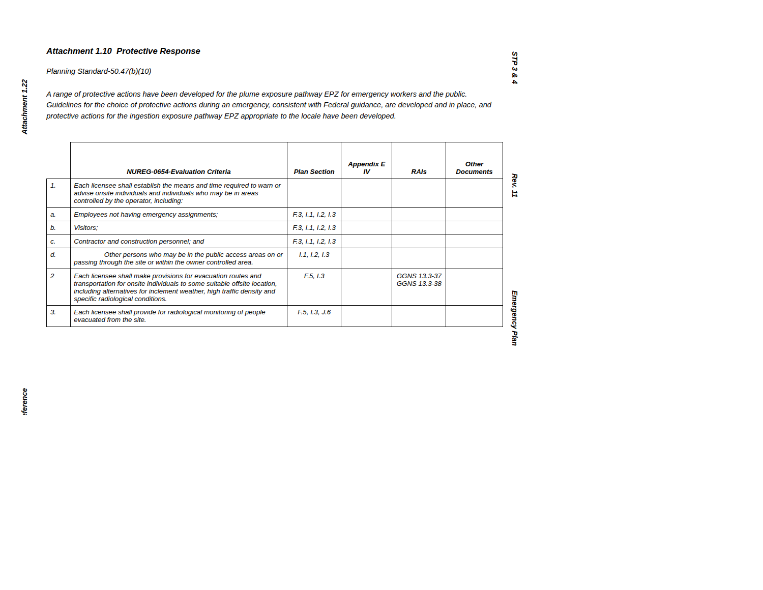Attachment 1.22
Cross Reference
STP 3 & 4
Rev. 11
Emergency Plan
Attachment 1.10 Protective Response
Planning Standard-50.47(b)(10)
A range of protective actions have been developed for the plume exposure pathway EPZ for emergency workers and the public. Guidelines for the choice of protective actions during an emergency, consistent with Federal guidance, are developed and in place, and protective actions for the ingestion exposure pathway EPZ appropriate to the locale have been developed.
| | NUREG-0654-Evaluation Criteria | Plan Section | Appendix E IV | RAIs | Other Documents |
| --- | --- | --- | --- | --- | --- |
| 1. | Each licensee shall establish the means and time required to warn or advise onsite individuals and individuals who may be in areas controlled by the operator, including: | | | | |
| a. | Employees not having emergency assignments; | F.3, I.1, I.2, I.3 | | | |
| b. | Visitors; | F.3, I.1, I.2, I.3 | | | |
| c. | Contractor and construction personnel; and | F.3, I.1, I.2, I.3 | | | |
| d. | Other persons who may be in the public access areas on or passing through the site or within the owner controlled area. | I.1, I.2, I.3 | | | |
| 2 | Each licensee shall make provisions for evacuation routes and transportation for onsite individuals to some suitable offsite location, including alternatives for inclement weather, high traffic density and specific radiological conditions. | F.5, I.3 | | GGNS 13.3-37 GGNS 13.3-38 | |
| 3. | Each licensee shall provide for radiological monitoring of people evacuated from the site. | F.5, I.3, J.6 | | | |